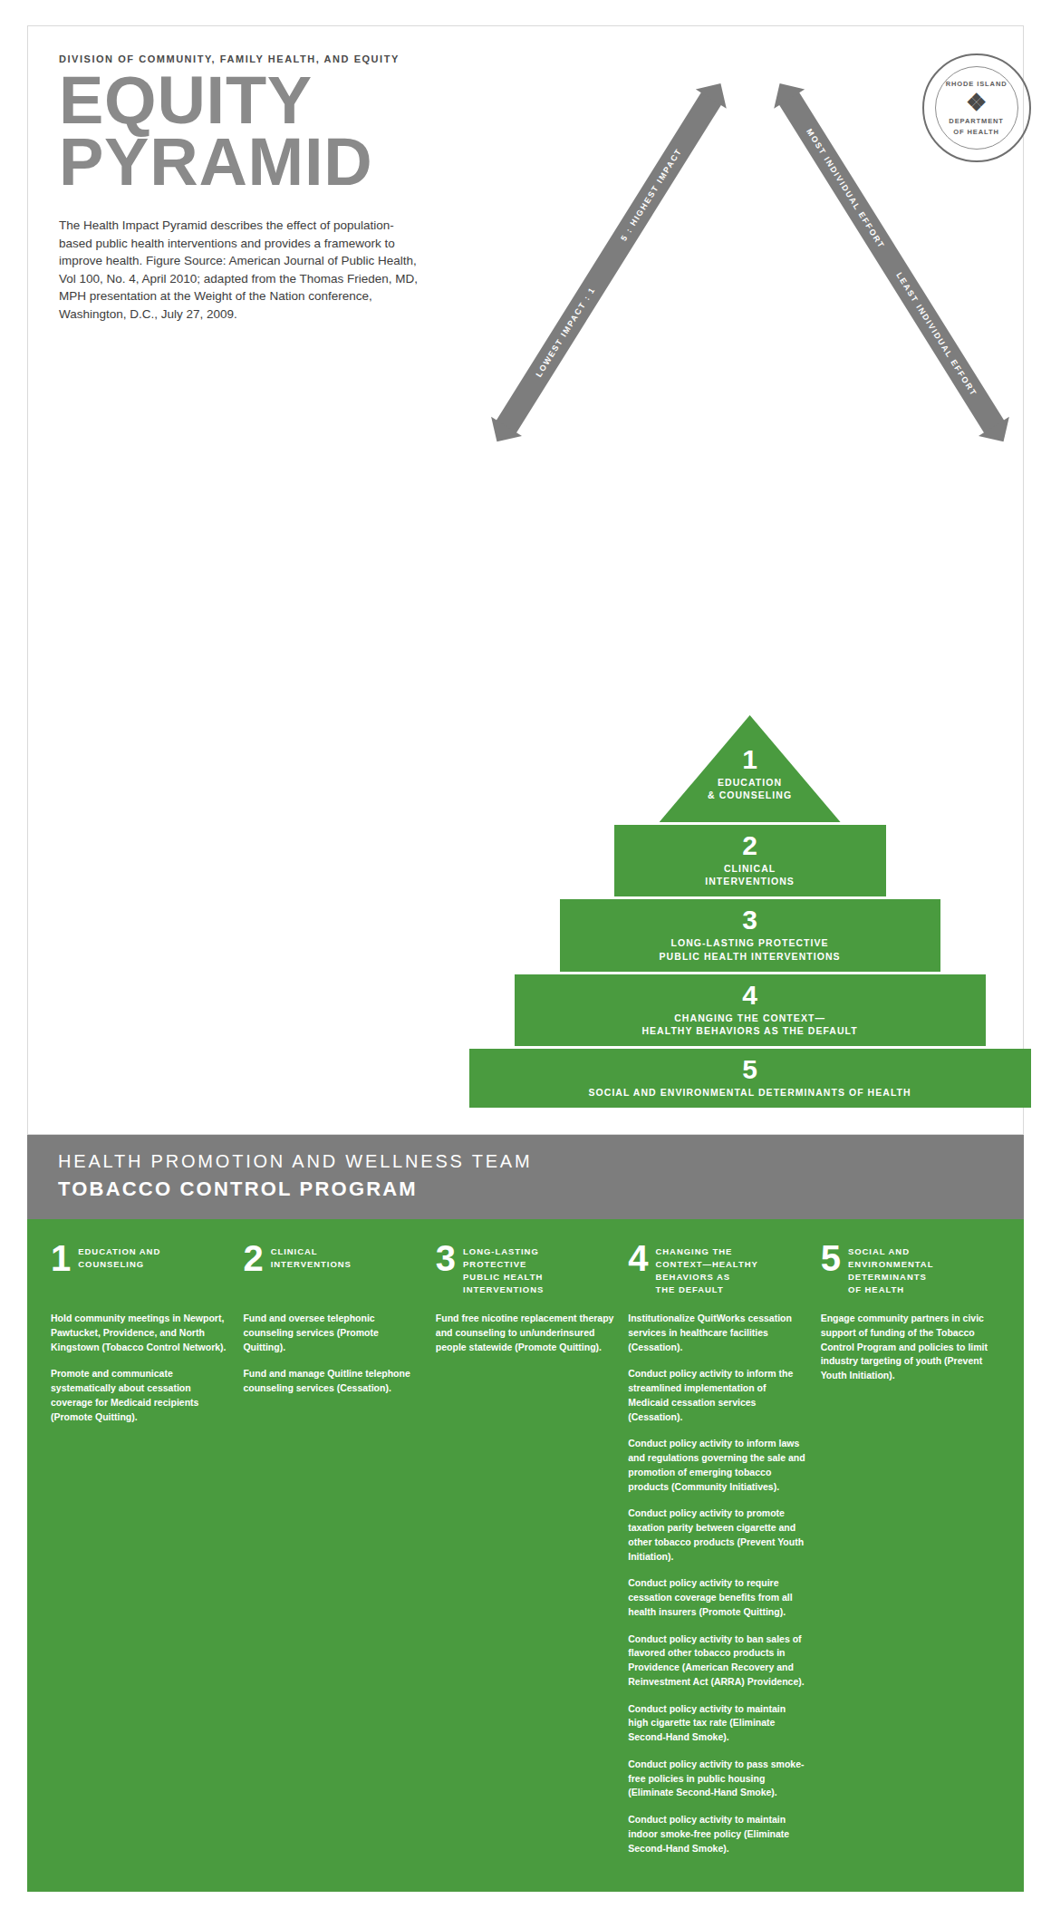Division of Community, Family Health, and Equity
EQUITY PYRAMID
The Health Impact Pyramid describes the effect of population-based public health interventions and provides a framework to improve health. Figure Source: American Journal of Public Health, Vol 100, No. 4, April 2010; adapted from the Thomas Frieden, MD, MPH presentation at the Weight of the Nation conference, Washington, D.C., July 27, 2009.
RHODE ISLAND
❖
DEPARTMENT
OF HEALTH
LOWEST IMPACT : 1 5 : HIGHEST IMPACT
MOST INDIVIDUAL EFFORT LEAST INDIVIDUAL EFFORT
1
Education
& Counseling
2
Clinical
Interventions
3
Long-Lasting Protective
Public Health Interventions
4
Changing the Context—
Healthy Behaviors as the Default
5
Social and Environmental Determinants of Health
Health Promotion and Wellness Team
Tobacco Control Program
1
Education and
Counseling
Hold community meetings in Newport, Pawtucket, Providence, and North Kingstown (Tobacco Control Network).
Promote and communicate systematically about cessation coverage for Medicaid recipients (Promote Quitting).
2
Clinical
Interventions
Fund and oversee telephonic counseling services (Promote Quitting).
Fund and manage Quitline telephone counseling services (Cessation).
3
Long-Lasting
Protective
Public Health
Interventions
Fund free nicotine replacement therapy and counseling to un/underinsured people statewide (Promote Quitting).
4
Changing the
Context—Healthy
Behaviors as
the Default
Institutionalize QuitWorks cessation services in healthcare facilities (Cessation).
Conduct policy activity to inform the streamlined implementation of Medicaid cessation services (Cessation).
Conduct policy activity to inform laws and regulations governing the sale and promotion of emerging tobacco products (Community Initiatives).
Conduct policy activity to promote taxation parity between cigarette and other tobacco products (Prevent Youth Initiation).
Conduct policy activity to require cessation coverage benefits from all health insurers (Promote Quitting).
Conduct policy activity to ban sales of flavored other tobacco products in Providence (American Recovery and Reinvestment Act (ARRA) Providence).
Conduct policy activity to maintain high cigarette tax rate (Eliminate Second-Hand Smoke).
Conduct policy activity to pass smoke-free policies in public housing (Eliminate Second-Hand Smoke).
Conduct policy activity to maintain indoor smoke-free policy (Eliminate Second-Hand Smoke).
5
Social and
Environmental
Determinants
of Health
Engage community partners in civic support of funding of the Tobacco Control Program and policies to limit industry targeting of youth (Prevent Youth Initiation).